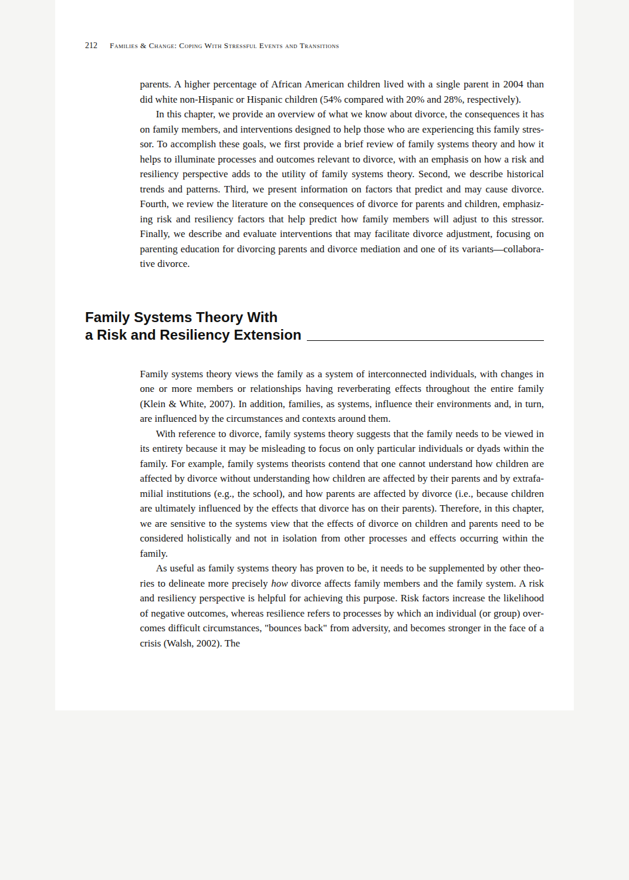212 Families & Change: Coping With Stressful Events and Transitions
parents. A higher percentage of African American children lived with a single parent in 2004 than did white non-Hispanic or Hispanic children (54% compared with 20% and 28%, respectively).
In this chapter, we provide an overview of what we know about divorce, the consequences it has on family members, and interventions designed to help those who are experiencing this family stressor. To accomplish these goals, we first provide a brief review of family systems theory and how it helps to illuminate processes and outcomes relevant to divorce, with an emphasis on how a risk and resiliency perspective adds to the utility of family systems theory. Second, we describe historical trends and patterns. Third, we present information on factors that predict and may cause divorce. Fourth, we review the literature on the consequences of divorce for parents and children, emphasizing risk and resiliency factors that help predict how family members will adjust to this stressor. Finally, we describe and evaluate interventions that may facilitate divorce adjustment, focusing on parenting education for divorcing parents and divorce mediation and one of its variants—collaborative divorce.
Family Systems Theory With
a Risk and Resiliency Extension
Family systems theory views the family as a system of interconnected individuals, with changes in one or more members or relationships having reverberating effects throughout the entire family (Klein & White, 2007). In addition, families, as systems, influence their environments and, in turn, are influenced by the circumstances and contexts around them.
With reference to divorce, family systems theory suggests that the family needs to be viewed in its entirety because it may be misleading to focus on only particular individuals or dyads within the family. For example, family systems theorists contend that one cannot understand how children are affected by divorce without understanding how children are affected by their parents and by extrafamilial institutions (e.g., the school), and how parents are affected by divorce (i.e., because children are ultimately influenced by the effects that divorce has on their parents). Therefore, in this chapter, we are sensitive to the systems view that the effects of divorce on children and parents need to be considered holistically and not in isolation from other processes and effects occurring within the family.
As useful as family systems theory has proven to be, it needs to be supplemented by other theories to delineate more precisely how divorce affects family members and the family system. A risk and resiliency perspective is helpful for achieving this purpose. Risk factors increase the likelihood of negative outcomes, whereas resilience refers to processes by which an individual (or group) overcomes difficult circumstances, "bounces back" from adversity, and becomes stronger in the face of a crisis (Walsh, 2002). The